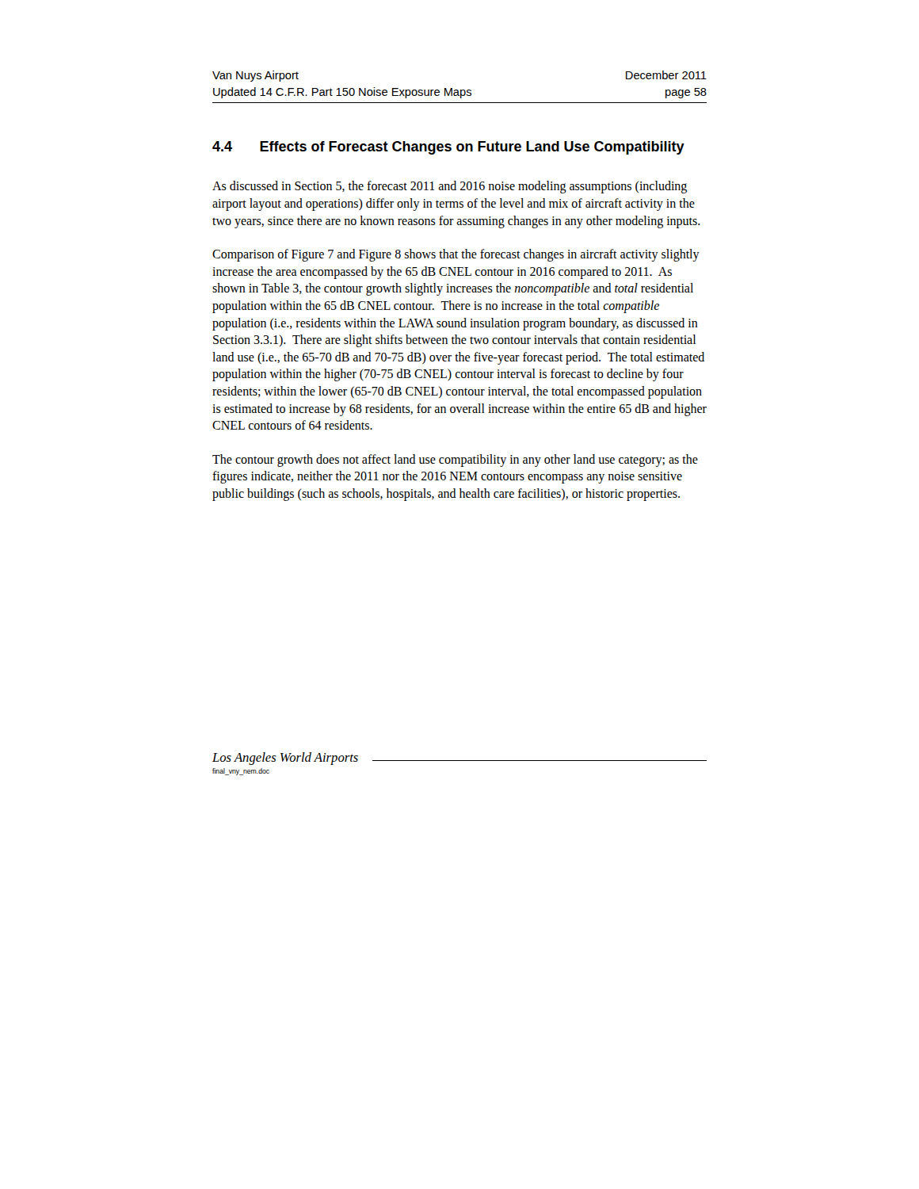Van Nuys Airport December 2011
Updated 14 C.F.R. Part 150 Noise Exposure Maps page 58
4.4 Effects of Forecast Changes on Future Land Use Compatibility
As discussed in Section 5, the forecast 2011 and 2016 noise modeling assumptions (including airport layout and operations) differ only in terms of the level and mix of aircraft activity in the two years, since there are no known reasons for assuming changes in any other modeling inputs.
Comparison of Figure 7 and Figure 8 shows that the forecast changes in aircraft activity slightly increase the area encompassed by the 65 dB CNEL contour in 2016 compared to 2011. As shown in Table 3, the contour growth slightly increases the noncompatible and total residential population within the 65 dB CNEL contour. There is no increase in the total compatible population (i.e., residents within the LAWA sound insulation program boundary, as discussed in Section 3.3.1). There are slight shifts between the two contour intervals that contain residential land use (i.e., the 65-70 dB and 70-75 dB) over the five-year forecast period. The total estimated population within the higher (70-75 dB CNEL) contour interval is forecast to decline by four residents; within the lower (65-70 dB CNEL) contour interval, the total encompassed population is estimated to increase by 68 residents, for an overall increase within the entire 65 dB and higher CNEL contours of 64 residents.
The contour growth does not affect land use compatibility in any other land use category; as the figures indicate, neither the 2011 nor the 2016 NEM contours encompass any noise sensitive public buildings (such as schools, hospitals, and health care facilities), or historic properties.
Los Angeles World Airports
final_vny_nem.doc